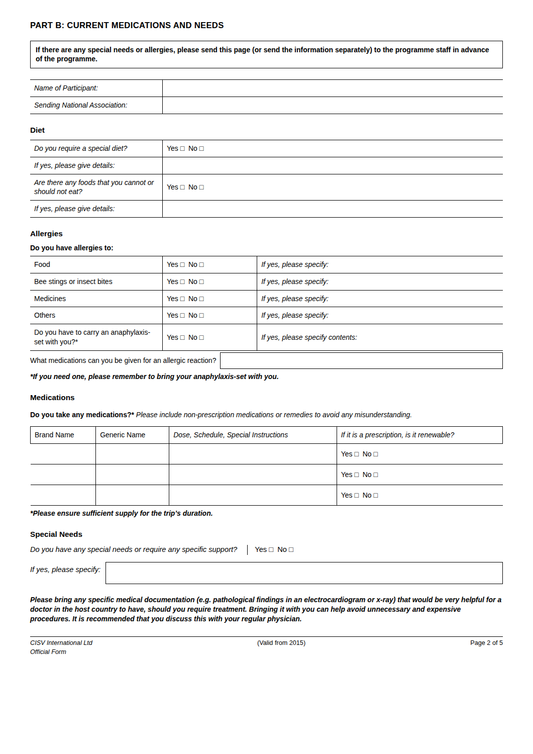PART B: CURRENT MEDICATIONS AND NEEDS
If there are any special needs or allergies, please send this page (or send the information separately) to the programme staff in advance of the programme.
| Name of Participant: | |
| Sending National Association: | |
Diet
| Do you require a special diet? | Yes □ No □ |
| If yes, please give details: | |
| Are there any foods that you cannot or should not eat? | Yes □ No □ |
| If yes, please give details: | |
Allergies
Do you have allergies to:
| Food | Yes □ No □ | If yes, please specify: |
| Bee stings or insect bites | Yes □ No □ | If yes, please specify: |
| Medicines | Yes □ No □ | If yes, please specify: |
| Others | Yes □ No □ | If yes, please specify: |
| Do you have to carry an anaphylaxis-set with you?* | Yes □ No □ | If yes, please specify contents: |
What medications can you be given for an allergic reaction?
*If you need one, please remember to bring your anaphylaxis-set with you.
Medications
Do you take any medications?* Please include non-prescription medications or remedies to avoid any misunderstanding.
| Brand Name | Generic Name | Dose, Schedule, Special Instructions | If it is a prescription, is it renewable? |
| --- | --- | --- | --- |
| | | | Yes □ No □ |
| | | | Yes □ No □ |
| | | | Yes □ No □ |
*Please ensure sufficient supply for the trip’s duration.
Special Needs
Do you have any special needs or require any specific support? Yes □ No □
If yes, please specify:
Please bring any specific medical documentation (e.g. pathological findings in an electrocardiogram or x-ray) that would be very helpful for a doctor in the host country to have, should you require treatment. Bringing it with you can help avoid unnecessary and expensive procedures. It is recommended that you discuss this with your regular physician.
CISV International Ltd
Official Form
(Valid from 2015)
Page 2 of 5